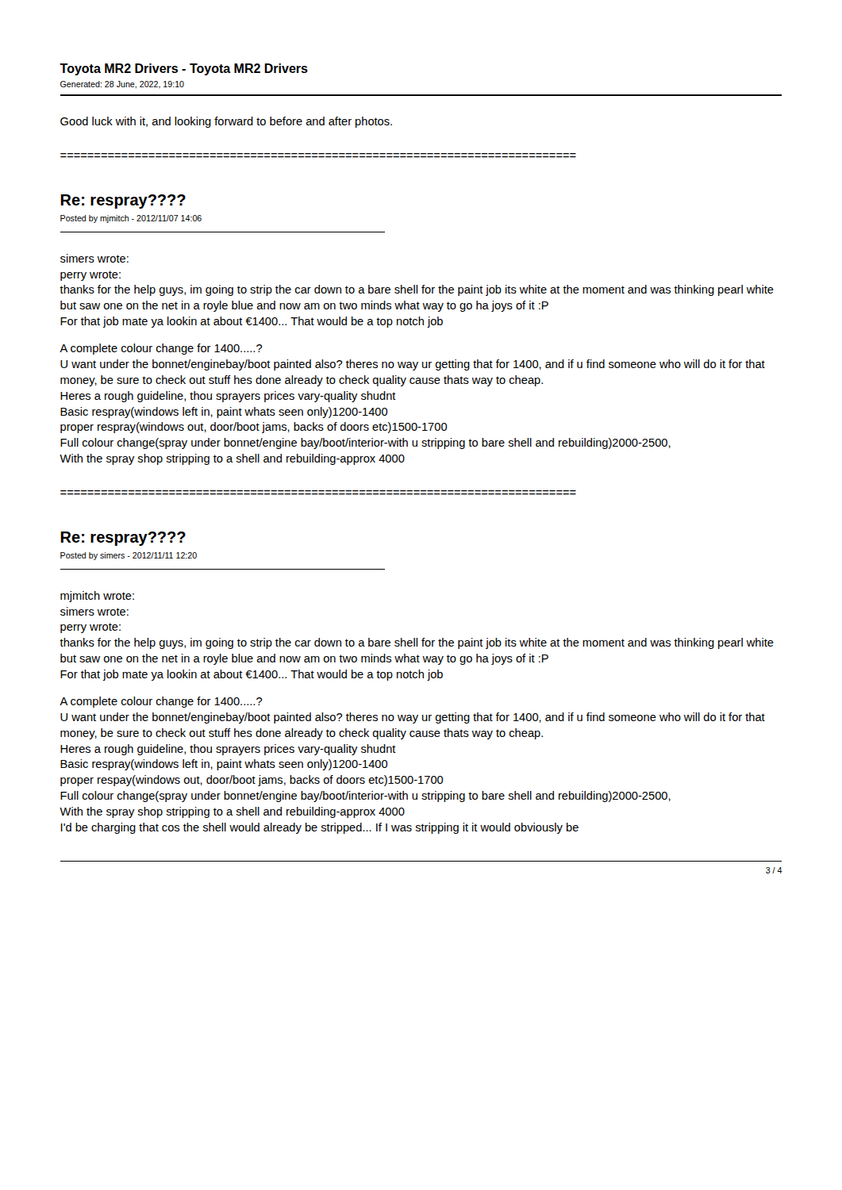Toyota MR2 Drivers - Toyota MR2 Drivers
Generated: 28 June, 2022, 19:10
Good luck with it, and looking forward to before and after photos.
============================================================================
Re: respray????
Posted by mjmitch - 2012/11/07 14:06
simers wrote:
perry wrote:
thanks for the help guys, im going to strip the car down to a bare shell for the paint job its white at the moment and was thinking pearl white but saw one on the net in a royle blue and now am on two minds what way to go ha joys of it :P
For that job mate ya lookin at about €1400... That would be a top notch job
A complete colour change for 1400.....?
U want under the bonnet/enginebay/boot painted also? theres no way ur getting that for 1400, and if u find someone who will do it for that money, be sure to check out stuff hes done already to check quality cause thats way to cheap.
Heres a rough guideline, thou sprayers prices vary-quality shudnt
Basic respray(windows left in, paint whats seen only)1200-1400
proper respray(windows out, door/boot jams, backs of doors etc)1500-1700
Full colour change(spray under bonnet/engine bay/boot/interior-with u stripping to bare shell and rebuilding)2000-2500,
With the spray shop stripping to a shell and rebuilding-approx 4000
============================================================================
Re: respray????
Posted by simers - 2012/11/11 12:20
mjmitch wrote:
simers wrote:
perry wrote:
thanks for the help guys, im going to strip the car down to a bare shell for the paint job its white at the moment and was thinking pearl white but saw one on the net in a royle blue and now am on two minds what way to go ha joys of it :P
For that job mate ya lookin at about €1400... That would be a top notch job
A complete colour change for 1400.....?
U want under the bonnet/enginebay/boot painted also? theres no way ur getting that for 1400, and if u find someone who will do it for that money, be sure to check out stuff hes done already to check quality cause thats way to cheap.
Heres a rough guideline, thou sprayers prices vary-quality shudnt
Basic respray(windows left in, paint whats seen only)1200-1400
proper respay(windows out, door/boot jams, backs of doors etc)1500-1700
Full colour change(spray under bonnet/engine bay/boot/interior-with u stripping to bare shell and rebuilding)2000-2500,
With the spray shop stripping to a shell and rebuilding-approx 4000
I'd be charging that cos the shell would already be stripped... If I was stripping it it would obviously be
3 / 4